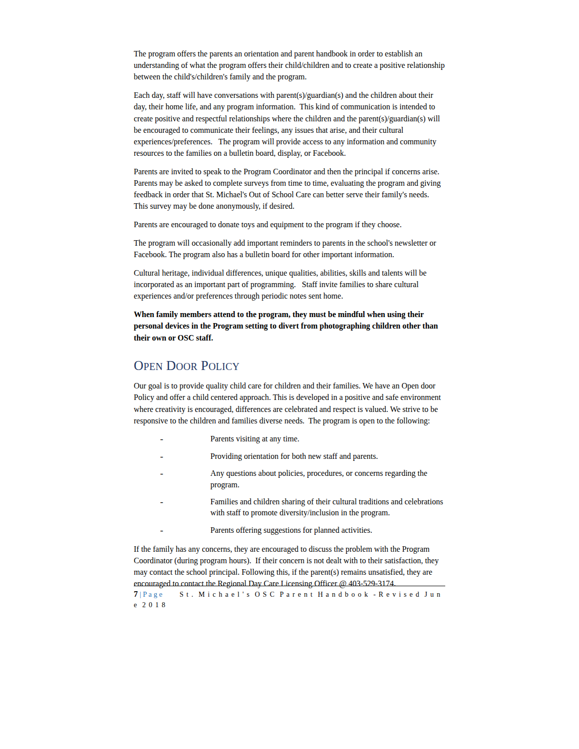The program offers the parents an orientation and parent handbook in order to establish an understanding of what the program offers their child/children and to create a positive relationship between the child's/children's family and the program.
Each day, staff will have conversations with parent(s)/guardian(s) and the children about their day, their home life, and any program information. This kind of communication is intended to create positive and respectful relationships where the children and the parent(s)/guardian(s) will be encouraged to communicate their feelings, any issues that arise, and their cultural experiences/preferences. The program will provide access to any information and community resources to the families on a bulletin board, display, or Facebook.
Parents are invited to speak to the Program Coordinator and then the principal if concerns arise. Parents may be asked to complete surveys from time to time, evaluating the program and giving feedback in order that St. Michael's Out of School Care can better serve their family's needs. This survey may be done anonymously, if desired.
Parents are encouraged to donate toys and equipment to the program if they choose.
The program will occasionally add important reminders to parents in the school's newsletter or Facebook. The program also has a bulletin board for other important information.
Cultural heritage, individual differences, unique qualities, abilities, skills and talents will be incorporated as an important part of programming. Staff invite families to share cultural experiences and/or preferences through periodic notes sent home.
When family members attend to the program, they must be mindful when using their personal devices in the Program setting to divert from photographing children other than their own or OSC staff.
OPEN DOOR POLICY
Our goal is to provide quality child care for children and their families. We have an Open door Policy and offer a child centered approach. This is developed in a positive and safe environment where creativity is encouraged, differences are celebrated and respect is valued. We strive to be responsive to the children and families diverse needs. The program is open to the following:
Parents visiting at any time.
Providing orientation for both new staff and parents.
Any questions about policies, procedures, or concerns regarding the program.
Families and children sharing of their cultural traditions and celebrations with staff to promote diversity/inclusion in the program.
Parents offering suggestions for planned activities.
If the family has any concerns, they are encouraged to discuss the problem with the Program Coordinator (during program hours). If their concern is not dealt with to their satisfaction, they may contact the school principal. Following this, if the parent(s) remains unsatisfied, they are encouraged to contact the Regional Day Care Licensing Officer @ 403-529-3174.
7 | P a g e S t . M i c h a e l ' s O S C P a r e n t H a n d b o o k - R e v i s e d J u n e 2 0 1 8